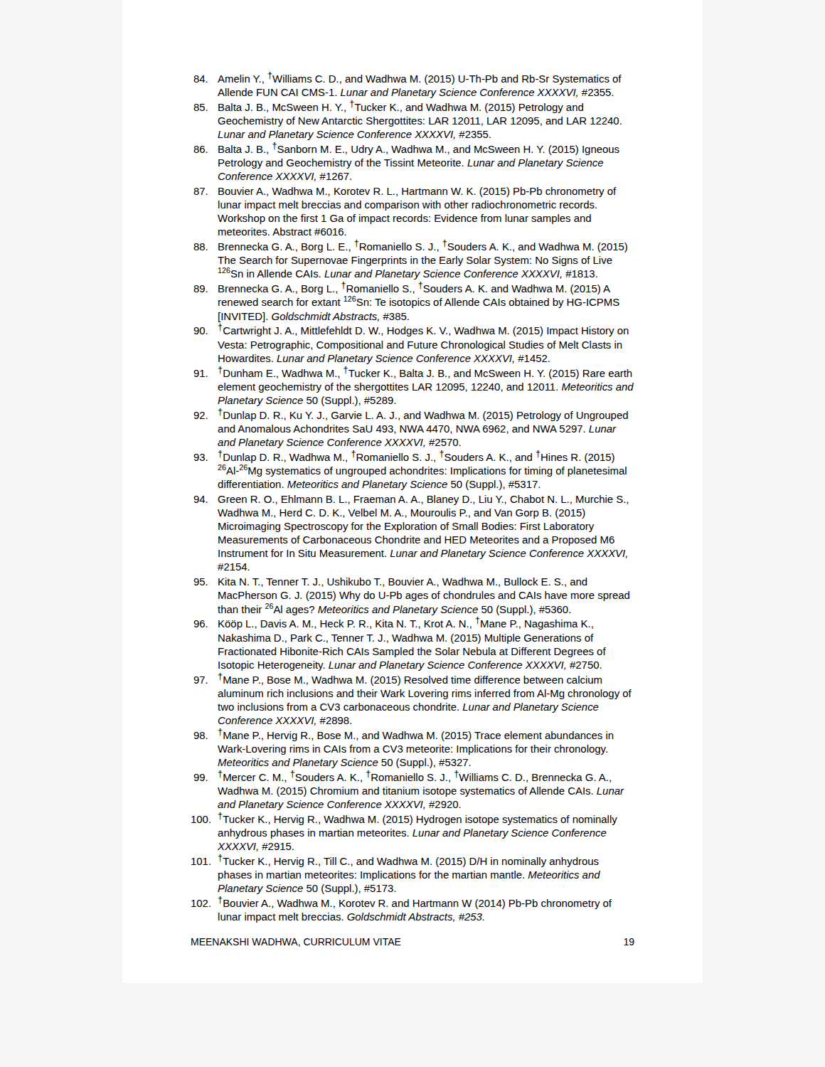84. Amelin Y., †Williams C. D., and Wadhwa M. (2015) U-Th-Pb and Rb-Sr Systematics of Allende FUN CAI CMS-1. Lunar and Planetary Science Conference XXXXVI, #2355.
85. Balta J. B., McSween H. Y., †Tucker K., and Wadhwa M. (2015) Petrology and Geochemistry of New Antarctic Shergottites: LAR 12011, LAR 12095, and LAR 12240. Lunar and Planetary Science Conference XXXXVI, #2355.
86. Balta J. B., †Sanborn M. E., Udry A., Wadhwa M., and McSween H. Y. (2015) Igneous Petrology and Geochemistry of the Tissint Meteorite. Lunar and Planetary Science Conference XXXXVI, #1267.
87. Bouvier A., Wadhwa M., Korotev R. L., Hartmann W. K. (2015) Pb-Pb chronometry of lunar impact melt breccias and comparison with other radiochronometric records. Workshop on the first 1 Ga of impact records: Evidence from lunar samples and meteorites. Abstract #6016.
88. Brennecka G. A., Borg L. E., †Romaniello S. J., †Souders A. K., and Wadhwa M. (2015) The Search for Supernovae Fingerprints in the Early Solar System: No Signs of Live 126Sn in Allende CAIs. Lunar and Planetary Science Conference XXXXVI, #1813.
89. Brennecka G. A., Borg L., †Romaniello S., †Souders A. K. and Wadhwa M. (2015) A renewed search for extant 126Sn: Te isotopics of Allende CAIs obtained by HG-ICPMS [INVITED]. Goldschmidt Abstracts, #385.
90.†Cartwright J. A., Mittlefehldt D. W., Hodges K. V., Wadhwa M. (2015) Impact History on Vesta: Petrographic, Compositional and Future Chronological Studies of Melt Clasts in Howardites. Lunar and Planetary Science Conference XXXXVI, #1452.
91.†Dunham E., Wadhwa M., †Tucker K., Balta J. B., and McSween H. Y. (2015) Rare earth element geochemistry of the shergottites LAR 12095, 12240, and 12011. Meteoritics and Planetary Science 50 (Suppl.), #5289.
92.†Dunlap D. R., Ku Y. J., Garvie L. A. J., and Wadhwa M. (2015) Petrology of Ungrouped and Anomalous Achondrites SaU 493, NWA 4470, NWA 6962, and NWA 5297. Lunar and Planetary Science Conference XXXXVI, #2570.
93.†Dunlap D. R., Wadhwa M., †Romaniello S. J., †Souders A. K., and †Hines R. (2015) 26Al-26Mg systematics of ungrouped achondrites: Implications for timing of planetesimal differentiation. Meteoritics and Planetary Science 50 (Suppl.), #5317.
94. Green R. O., Ehlmann B. L., Fraeman A. A., Blaney D., Liu Y., Chabot N. L., Murchie S., Wadhwa M., Herd C. D. K., Velbel M. A., Mouroulis P., and Van Gorp B. (2015) Microimaging Spectroscopy for the Exploration of Small Bodies: First Laboratory Measurements of Carbonaceous Chondrite and HED Meteorites and a Proposed M6 Instrument for In Situ Measurement. Lunar and Planetary Science Conference XXXXVI, #2154.
95. Kita N. T., Tenner T. J., Ushikubo T., Bouvier A., Wadhwa M., Bullock E. S., and MacPherson G. J. (2015) Why do U-Pb ages of chondrules and CAIs have more spread than their 26Al ages? Meteoritics and Planetary Science 50 (Suppl.), #5360.
96. Kööp L., Davis A. M., Heck P. R., Kita N. T., Krot A. N., †Mane P., Nagashima K., Nakashima D., Park C., Tenner T. J., Wadhwa M. (2015) Multiple Generations of Fractionated Hibonite-Rich CAIs Sampled the Solar Nebula at Different Degrees of Isotopic Heterogeneity. Lunar and Planetary Science Conference XXXXVI, #2750.
97.†Mane P., Bose M., Wadhwa M. (2015) Resolved time difference between calcium aluminum rich inclusions and their Wark Lovering rims inferred from Al-Mg chronology of two inclusions from a CV3 carbonaceous chondrite. Lunar and Planetary Science Conference XXXXVI, #2898.
98.†Mane P., Hervig R., Bose M., and Wadhwa M. (2015) Trace element abundances in Wark-Lovering rims in CAIs from a CV3 meteorite: Implications for their chronology. Meteoritics and Planetary Science 50 (Suppl.), #5327.
99.†Mercer C. M., †Souders A. K., †Romaniello S. J., †Williams C. D., Brennecka G. A., Wadhwa M. (2015) Chromium and titanium isotope systematics of Allende CAIs. Lunar and Planetary Science Conference XXXXVI, #2920.
100.†Tucker K., Hervig R., Wadhwa M. (2015) Hydrogen isotope systematics of nominally anhydrous phases in martian meteorites. Lunar and Planetary Science Conference XXXXVI, #2915.
101.†Tucker K., Hervig R., Till C., and Wadhwa M. (2015) D/H in nominally anhydrous phases in martian meteorites: Implications for the martian mantle. Meteoritics and Planetary Science 50 (Suppl.), #5173.
102.†Bouvier A., Wadhwa M., Korotev R. and Hartmann W (2014) Pb-Pb chronometry of lunar impact melt breccias. Goldschmidt Abstracts, #253.
MEENAKSHI WADHWA, CURRICULUM VITAE 19